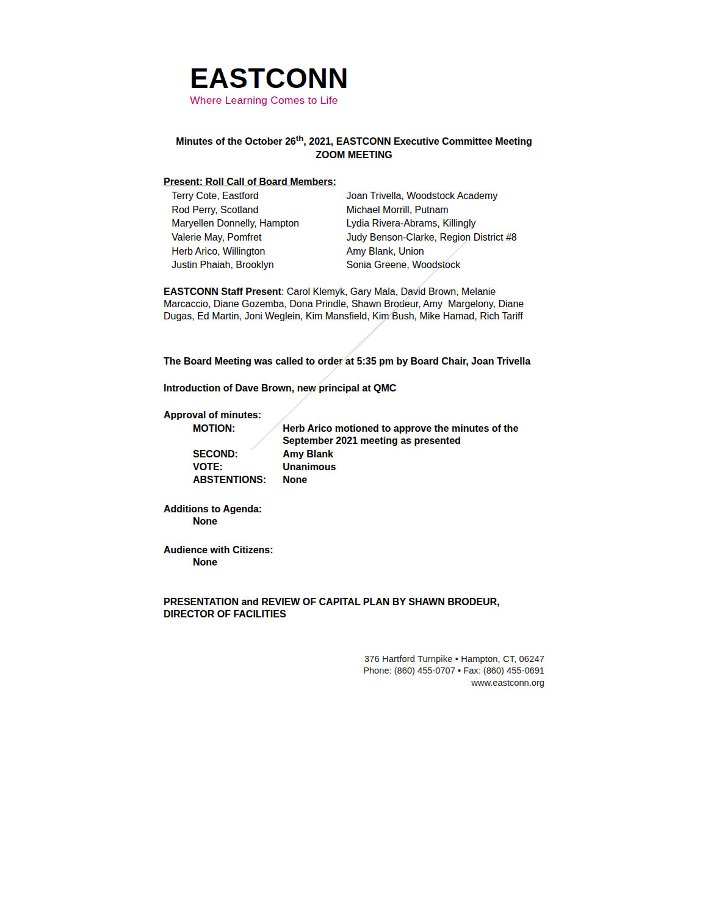EASTCONN
Where Learning Comes to Life
Minutes of the October 26th, 2021, EASTCONN Executive Committee Meeting ZOOM MEETING
Present: Roll Call of Board Members:
| Terry Cote, Eastford | Joan Trivella, Woodstock Academy |
| Rod Perry, Scotland | Michael Morrill, Putnam |
| Maryellen Donnelly, Hampton | Lydia Rivera-Abrams, Killingly |
| Valerie May, Pomfret | Judy Benson-Clarke, Region District #8 |
| Herb Arico, Willington | Amy Blank, Union |
| Justin Phaiah, Brooklyn | Sonia Greene, Woodstock |
EASTCONN Staff Present: Carol Klemyk, Gary Mala, David Brown, Melanie Marcaccio, Diane Gozemba, Dona Prindle, Shawn Brodeur, Amy Margelony, Diane Dugas, Ed Martin, Joni Weglein, Kim Mansfield, Kim Bush, Mike Hamad, Rich Tariff
The Board Meeting was called to order at 5:35 pm by Board Chair, Joan Trivella
Introduction of Dave Brown, new principal at QMC
Approval of minutes:
| MOTION: | Herb Arico motioned to approve the minutes of the September 2021 meeting as presented |
| SECOND: | Amy Blank |
| VOTE: | Unanimous |
| ABSTENTIONS: | None |
Additions to Agenda:
None
Audience with Citizens:
None
PRESENTATION and REVIEW OF CAPITAL PLAN BY SHAWN BRODEUR, DIRECTOR OF FACILITIES
376 Hartford Turnpike • Hampton, CT, 06247
Phone: (860) 455-0707 • Fax: (860) 455-0691
www.eastconn.org